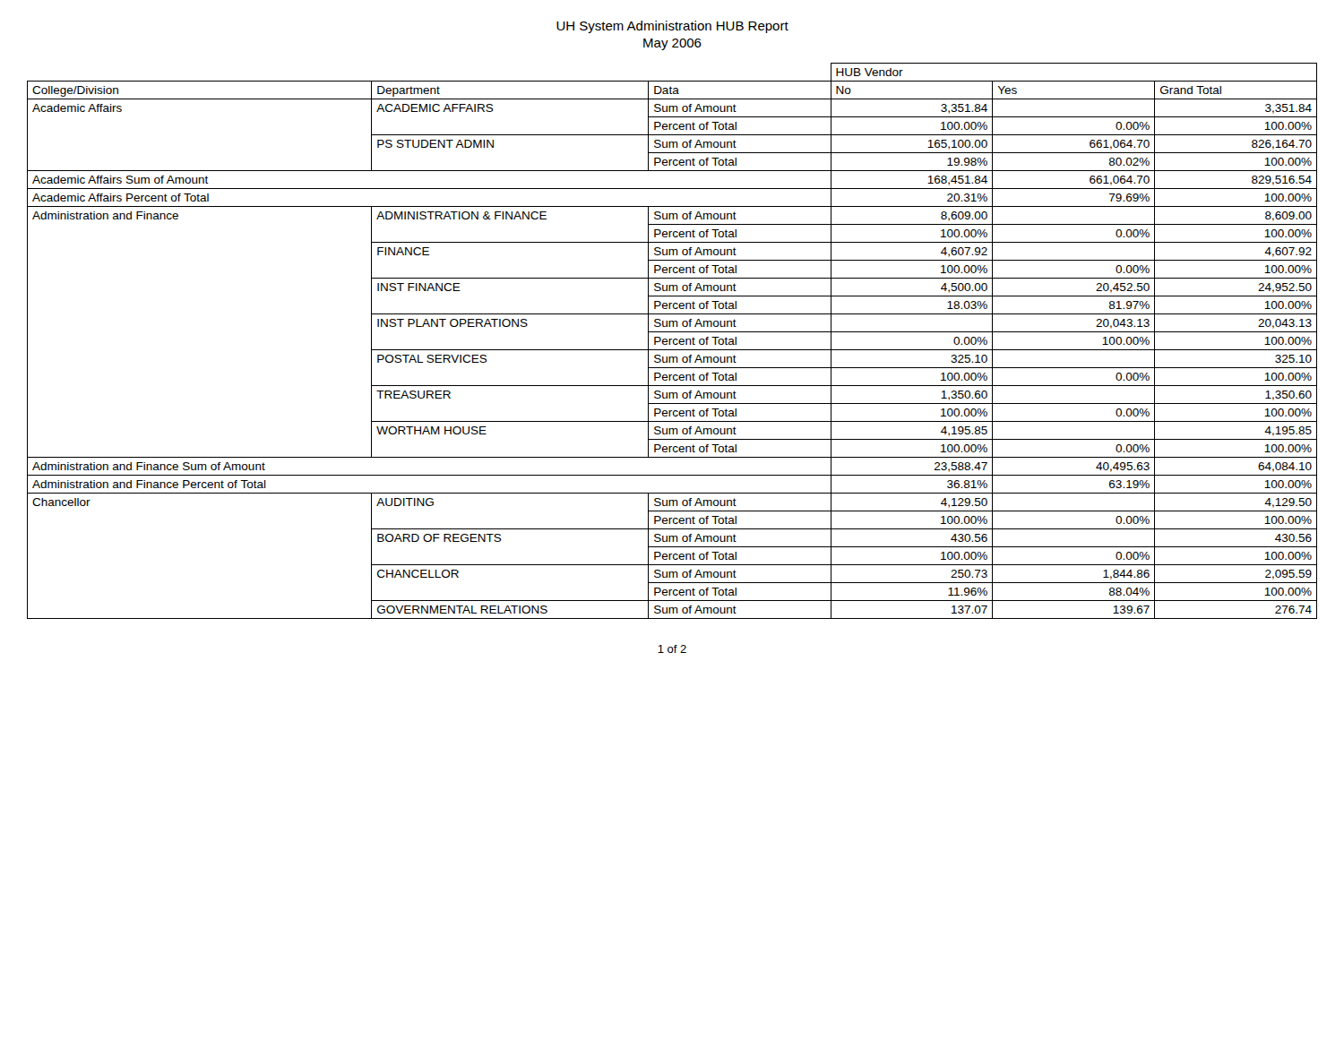UH System Administration HUB Report
May 2006
| | | | HUB Vendor |
| College/Division | Department | Data | No | Yes | Grand Total |
| Academic Affairs | ACADEMIC AFFAIRS | Sum of Amount | 3,351.84 | | 3,351.84 |
| Percent of Total | 100.00% | 0.00% | 100.00% |
| PS STUDENT ADMIN | Sum of Amount | 165,100.00 | 661,064.70 | 826,164.70 |
| Percent of Total | 19.98% | 80.02% | 100.00% |
| Academic Affairs Sum of Amount | 168,451.84 | 661,064.70 | 829,516.54 |
| Academic Affairs Percent of Total | 20.31% | 79.69% | 100.00% |
| Administration and Finance | ADMINISTRATION & FINANCE | Sum of Amount | 8,609.00 | | 8,609.00 |
| Percent of Total | 100.00% | 0.00% | 100.00% |
| FINANCE | Sum of Amount | 4,607.92 | | 4,607.92 |
| Percent of Total | 100.00% | 0.00% | 100.00% |
| INST FINANCE | Sum of Amount | 4,500.00 | 20,452.50 | 24,952.50 |
| Percent of Total | 18.03% | 81.97% | 100.00% |
| INST PLANT OPERATIONS | Sum of Amount | | 20,043.13 | 20,043.13 |
| Percent of Total | 0.00% | 100.00% | 100.00% |
| POSTAL SERVICES | Sum of Amount | 325.10 | | 325.10 |
| Percent of Total | 100.00% | 0.00% | 100.00% |
| TREASURER | Sum of Amount | 1,350.60 | | 1,350.60 |
| Percent of Total | 100.00% | 0.00% | 100.00% |
| WORTHAM HOUSE | Sum of Amount | 4,195.85 | | 4,195.85 |
| Percent of Total | 100.00% | 0.00% | 100.00% |
| Administration and Finance Sum of Amount | 23,588.47 | 40,495.63 | 64,084.10 |
| Administration and Finance Percent of Total | 36.81% | 63.19% | 100.00% |
| Chancellor | AUDITING | Sum of Amount | 4,129.50 | | 4,129.50 |
| Percent of Total | 100.00% | 0.00% | 100.00% |
| BOARD OF REGENTS | Sum of Amount | 430.56 | | 430.56 |
| Percent of Total | 100.00% | 0.00% | 100.00% |
| CHANCELLOR | Sum of Amount | 250.73 | 1,844.86 | 2,095.59 |
| Percent of Total | 11.96% | 88.04% | 100.00% |
| GOVERNMENTAL RELATIONS | Sum of Amount | 137.07 | 139.67 | 276.74 |
1 of 2